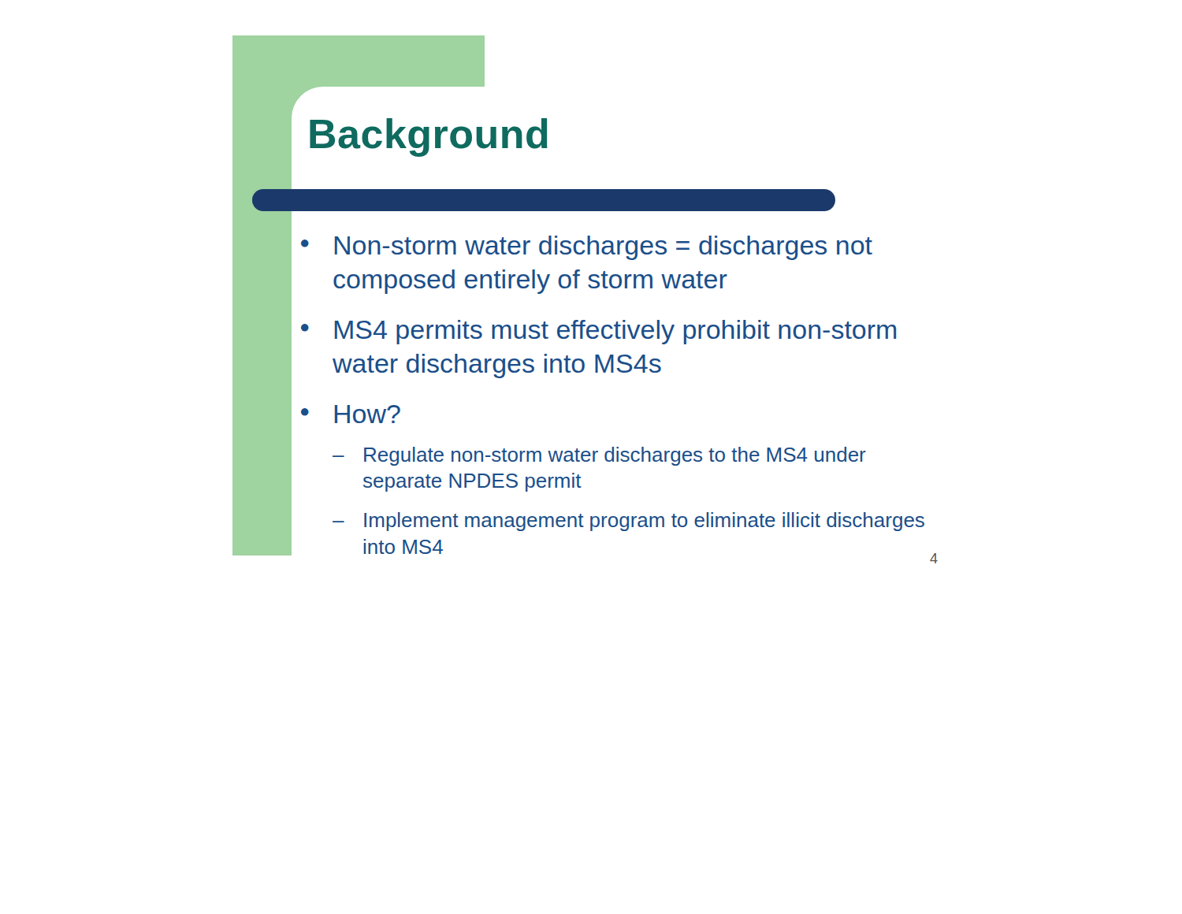Background
Non-storm water discharges = discharges not composed entirely of storm water
MS4 permits must effectively prohibit non-storm water discharges into MS4s
How?
Regulate non-storm water discharges to the MS4 under separate NPDES permit
Implement management program to eliminate illicit discharges into MS4
4